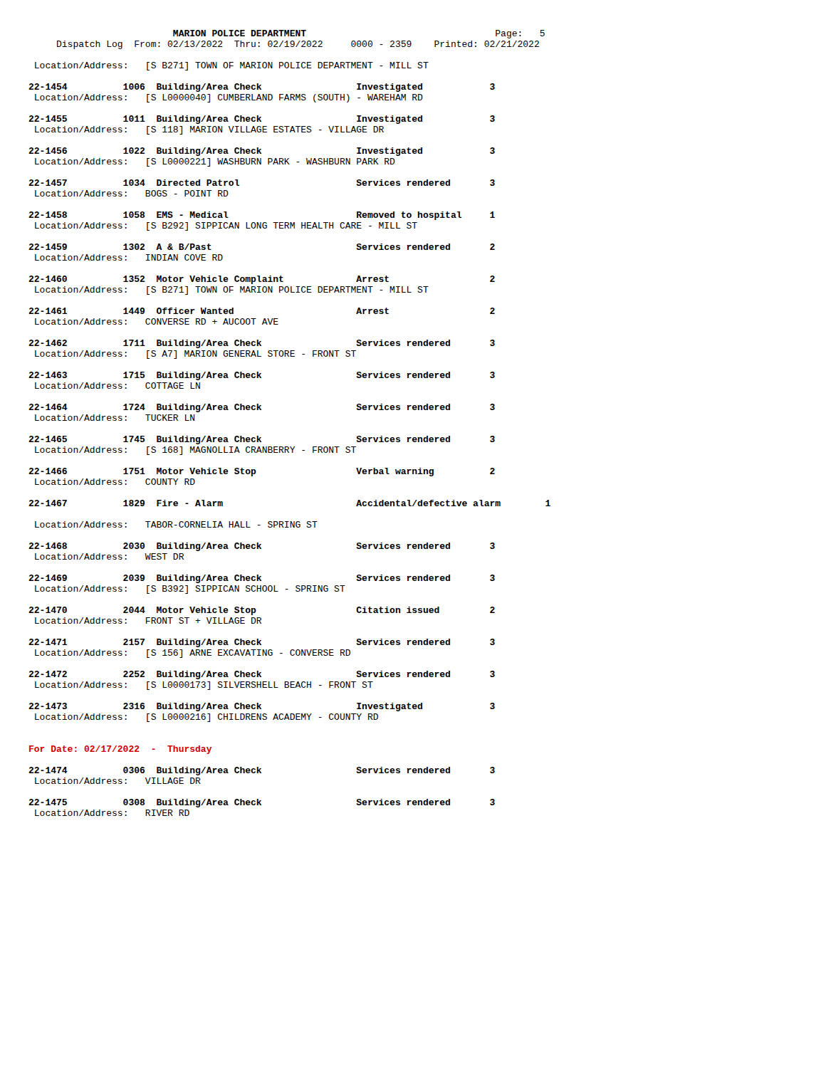MARION POLICE DEPARTMENT                                  Page:   5
     Dispatch Log  From: 02/13/2022  Thru: 02/19/2022     0000 - 2359    Printed: 02/21/2022

 Location/Address:   [S B271] TOWN OF MARION POLICE DEPARTMENT - MILL ST

22-1454          1006  Building/Area Check                 Investigated            3
 Location/Address:   [S L0000040] CUMBERLAND FARMS (SOUTH) - WAREHAM RD

22-1455          1011  Building/Area Check                 Investigated            3
 Location/Address:   [S 118] MARION VILLAGE ESTATES - VILLAGE DR

22-1456          1022  Building/Area Check                 Investigated            3
 Location/Address:   [S L0000221] WASHBURN PARK - WASHBURN PARK RD

22-1457          1034  Directed Patrol                     Services rendered       3
 Location/Address:   BOGS - POINT RD

22-1458          1058  EMS - Medical                       Removed to hospital     1
 Location/Address:   [S B292] SIPPICAN LONG TERM HEALTH CARE - MILL ST

22-1459          1302  A & B/Past                          Services rendered       2
 Location/Address:   INDIAN COVE RD

22-1460          1352  Motor Vehicle Complaint             Arrest                  2
 Location/Address:   [S B271] TOWN OF MARION POLICE DEPARTMENT - MILL ST

22-1461          1449  Officer Wanted                      Arrest                  2
 Location/Address:   CONVERSE RD + AUCOOT AVE

22-1462          1711  Building/Area Check                 Services rendered       3
 Location/Address:   [S A7] MARION GENERAL STORE - FRONT ST

22-1463          1715  Building/Area Check                 Services rendered       3
 Location/Address:   COTTAGE LN

22-1464          1724  Building/Area Check                 Services rendered       3
 Location/Address:   TUCKER LN

22-1465          1745  Building/Area Check                 Services rendered       3
 Location/Address:   [S 168] MAGNOLLIA CRANBERRY - FRONT ST

22-1466          1751  Motor Vehicle Stop                  Verbal warning          2
 Location/Address:   COUNTY RD

22-1467          1829  Fire - Alarm                        Accidental/defective alarm        1

 Location/Address:   TABOR-CORNELIA HALL - SPRING ST

22-1468          2030  Building/Area Check                 Services rendered       3
 Location/Address:   WEST DR

22-1469          2039  Building/Area Check                 Services rendered       3
 Location/Address:   [S B392] SIPPICAN SCHOOL - SPRING ST

22-1470          2044  Motor Vehicle Stop                  Citation issued         2
 Location/Address:   FRONT ST + VILLAGE DR

22-1471          2157  Building/Area Check                 Services rendered       3
 Location/Address:   [S 156] ARNE EXCAVATING - CONVERSE RD

22-1472          2252  Building/Area Check                 Services rendered       3
 Location/Address:   [S L0000173] SILVERSHELL BEACH - FRONT ST

22-1473          2316  Building/Area Check                 Investigated            3
 Location/Address:   [S L0000216] CHILDRENS ACADEMY - COUNTY RD


For Date: 02/17/2022  -  Thursday

22-1474          0306  Building/Area Check                 Services rendered       3
 Location/Address:   VILLAGE DR

22-1475          0308  Building/Area Check                 Services rendered       3
 Location/Address:   RIVER RD